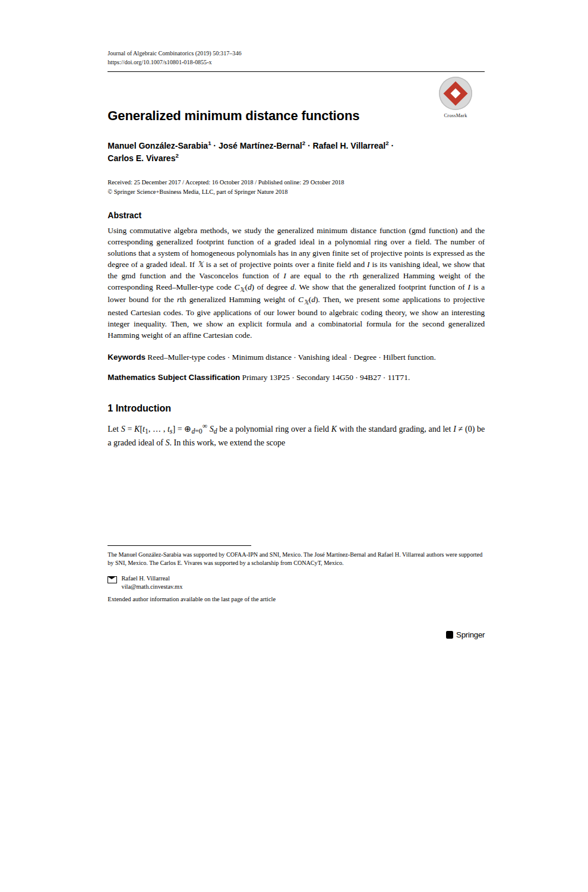Journal of Algebraic Combinatorics (2019) 50:317–346
https://doi.org/10.1007/s10801-018-0855-x
CrossMark
Generalized minimum distance functions
Manuel González-Sarabia1 · José Martínez-Bernal2 · Rafael H. Villarreal2 ·
Carlos E. Vivares2
Received: 25 December 2017 / Accepted: 16 October 2018 / Published online: 29 October 2018
© Springer Science+Business Media, LLC, part of Springer Nature 2018
Abstract
Using commutative algebra methods, we study the generalized minimum distance function (gmd function) and the corresponding generalized footprint function of a graded ideal in a polynomial ring over a field. The number of solutions that a system of homogeneous polynomials has in any given finite set of projective points is expressed as the degree of a graded ideal. If 𝕏 is a set of projective points over a finite field and I is its vanishing ideal, we show that the gmd function and the Vasconcelos function of I are equal to the rth generalized Hamming weight of the corresponding Reed–Muller-type code C𝕏(d) of degree d. We show that the generalized footprint function of I is a lower bound for the rth generalized Hamming weight of C𝕏(d). Then, we present some applications to projective nested Cartesian codes. To give applications of our lower bound to algebraic coding theory, we show an interesting integer inequality. Then, we show an explicit formula and a combinatorial formula for the second generalized Hamming weight of an affine Cartesian code.
Keywords Reed–Muller-type codes · Minimum distance · Vanishing ideal · Degree · Hilbert function.
Mathematics Subject Classification Primary 13P25 · Secondary 14G50 · 94B27 · 11T71.
1 Introduction
Let S = K[t1, … , ts] = ⊕d=0∞ Sd be a polynomial ring over a field K with the standard grading, and let I ≠ (0) be a graded ideal of S. In this work, we extend the scope
The Manuel González-Sarabia was supported by COFAA-IPN and SNI, Mexico. The José Martínez-Bernal and Rafael H. Villarreal authors were supported by SNI, Mexico. The Carlos E. Vivares was supported by a scholarship from CONACyT, Mexico.
Rafael H. Villarreal
vila@math.cinvestav.mx
Extended author information available on the last page of the article
Springer